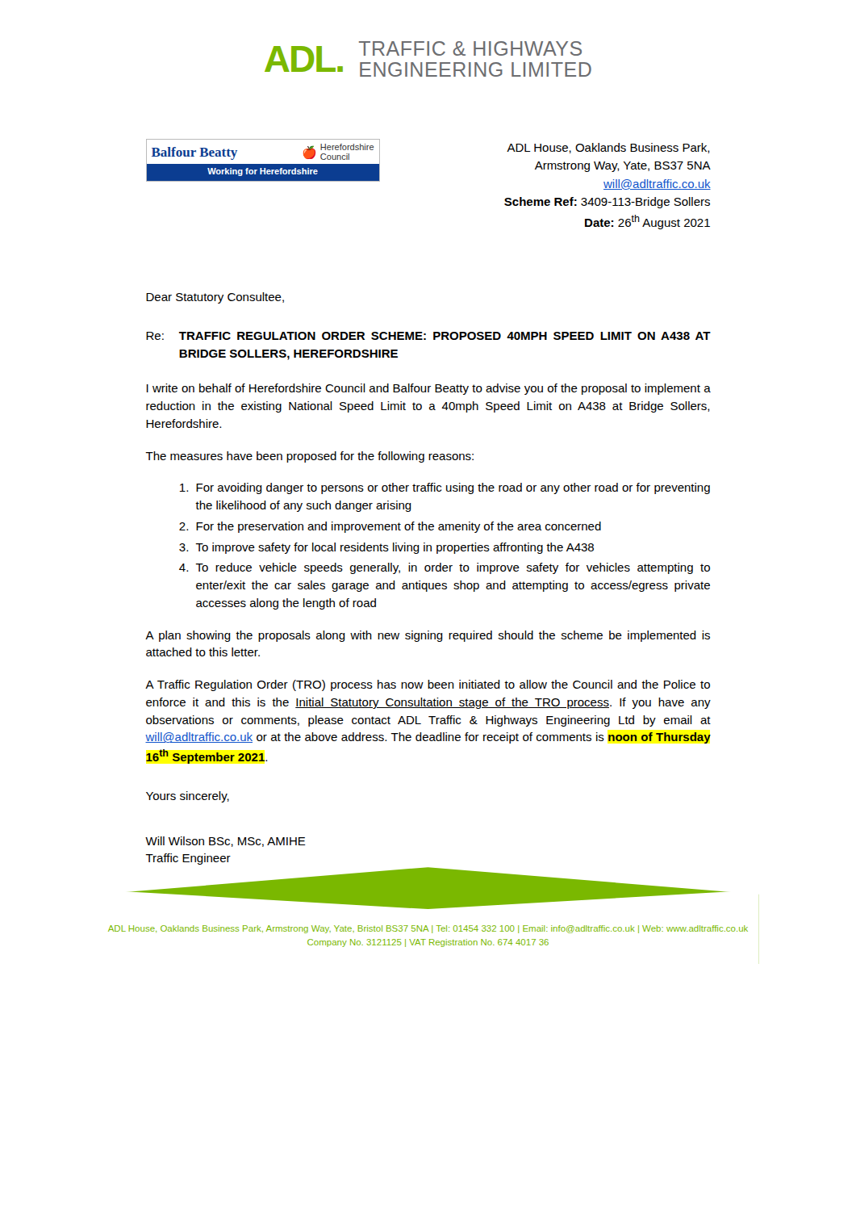ADL. TRAFFIC & HIGHWAYS ENGINEERING LIMITED
Balfour Beatty 🍎 Herefordshire
Council
Working for Herefordshire
ADL House, Oaklands Business Park,
Armstrong Way, Yate, BS37 5NA
will@adltraffic.co.uk
Scheme Ref: 3409-113-Bridge Sollers
Date: 26th August 2021
Dear Statutory Consultee,
Re:
TRAFFIC REGULATION ORDER SCHEME: PROPOSED 40MPH SPEED LIMIT ON A438 AT BRIDGE SOLLERS, HEREFORDSHIRE
I write on behalf of Herefordshire Council and Balfour Beatty to advise you of the proposal to implement a reduction in the existing National Speed Limit to a 40mph Speed Limit on A438 at Bridge Sollers, Herefordshire.
The measures have been proposed for the following reasons:
For avoiding danger to persons or other traffic using the road or any other road or for preventing the likelihood of any such danger arising
For the preservation and improvement of the amenity of the area concerned
To improve safety for local residents living in properties affronting the A438
To reduce vehicle speeds generally, in order to improve safety for vehicles attempting to enter/exit the car sales garage and antiques shop and attempting to access/egress private accesses along the length of road
A plan showing the proposals along with new signing required should the scheme be implemented is attached to this letter.
A Traffic Regulation Order (TRO) process has now been initiated to allow the Council and the Police to enforce it and this is the Initial Statutory Consultation stage of the TRO process. If you have any observations or comments, please contact ADL Traffic & Highways Engineering Ltd by email at will@adltraffic.co.uk or at the above address. The deadline for receipt of comments is noon of Thursday 16th September 2021.
Yours sincerely,
Will Wilson BSc, MSc, AMIHE
Traffic Engineer
ADL House, Oaklands Business Park, Armstrong Way, Yate, Bristol BS37 5NA | Tel: 01454 332 100 | Email: info@adltraffic.co.uk | Web: www.adltraffic.co.uk
Company No. 3121125 | VAT Registration No. 674 4017 36